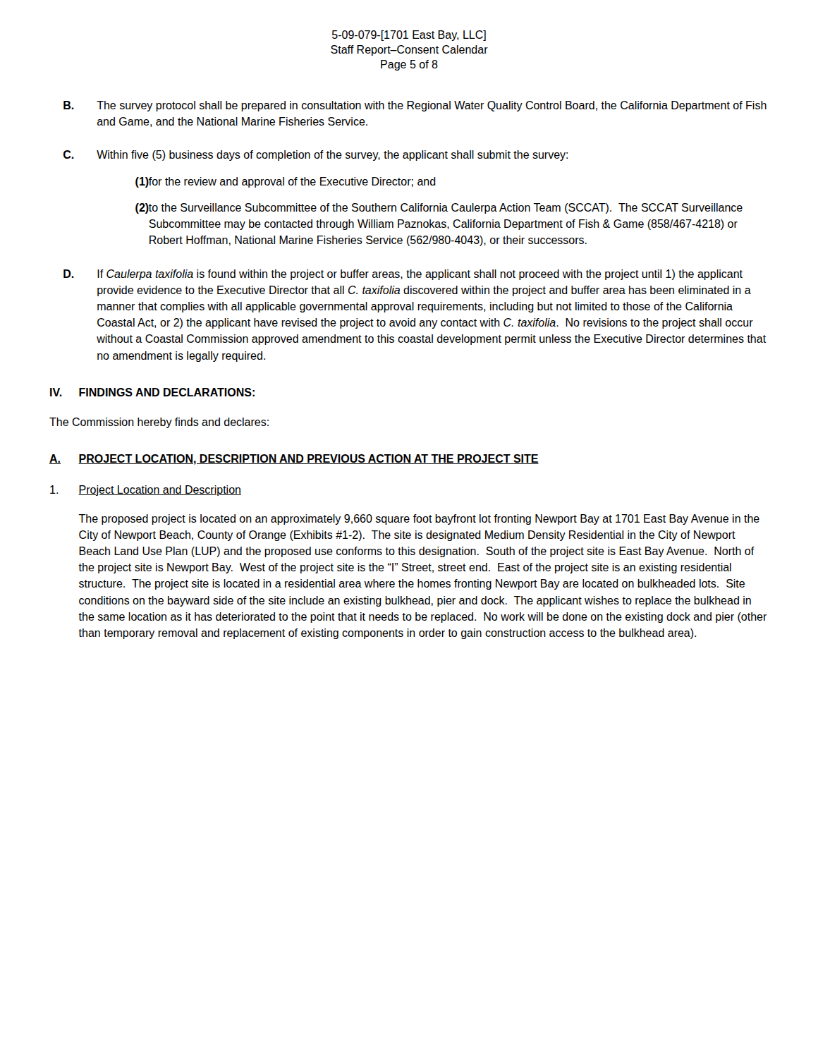5-09-079-[1701 East Bay, LLC]
Staff Report–Consent Calendar
Page 5 of 8
B.
The survey protocol shall be prepared in consultation with the Regional Water Quality Control Board, the California Department of Fish and Game, and the National Marine Fisheries Service.
C.
Within five (5) business days of completion of the survey, the applicant shall submit the survey:
(1)
for the review and approval of the Executive Director; and
(2)
to the Surveillance Subcommittee of the Southern California Caulerpa Action Team (SCCAT). The SCCAT Surveillance Subcommittee may be contacted through William Paznokas, California Department of Fish & Game (858/467-4218) or Robert Hoffman, National Marine Fisheries Service (562/980-4043), or their successors.
D.
If Caulerpa taxifolia is found within the project or buffer areas, the applicant shall not proceed with the project until 1) the applicant provide evidence to the Executive Director that all C. taxifolia discovered within the project and buffer area has been eliminated in a manner that complies with all applicable governmental approval requirements, including but not limited to those of the California Coastal Act, or 2) the applicant have revised the project to avoid any contact with C. taxifolia. No revisions to the project shall occur without a Coastal Commission approved amendment to this coastal development permit unless the Executive Director determines that no amendment is legally required.
IV. FINDINGS AND DECLARATIONS:
The Commission hereby finds and declares:
A.
PROJECT LOCATION, DESCRIPTION AND PREVIOUS ACTION AT THE PROJECT SITE
1.
Project Location and Description
The proposed project is located on an approximately 9,660 square foot bayfront lot fronting Newport Bay at 1701 East Bay Avenue in the City of Newport Beach, County of Orange (Exhibits #1-2). The site is designated Medium Density Residential in the City of Newport Beach Land Use Plan (LUP) and the proposed use conforms to this designation. South of the project site is East Bay Avenue. North of the project site is Newport Bay. West of the project site is the “I” Street, street end. East of the project site is an existing residential structure. The project site is located in a residential area where the homes fronting Newport Bay are located on bulkheaded lots. Site conditions on the bayward side of the site include an existing bulkhead, pier and dock. The applicant wishes to replace the bulkhead in the same location as it has deteriorated to the point that it needs to be replaced. No work will be done on the existing dock and pier (other than temporary removal and replacement of existing components in order to gain construction access to the bulkhead area).